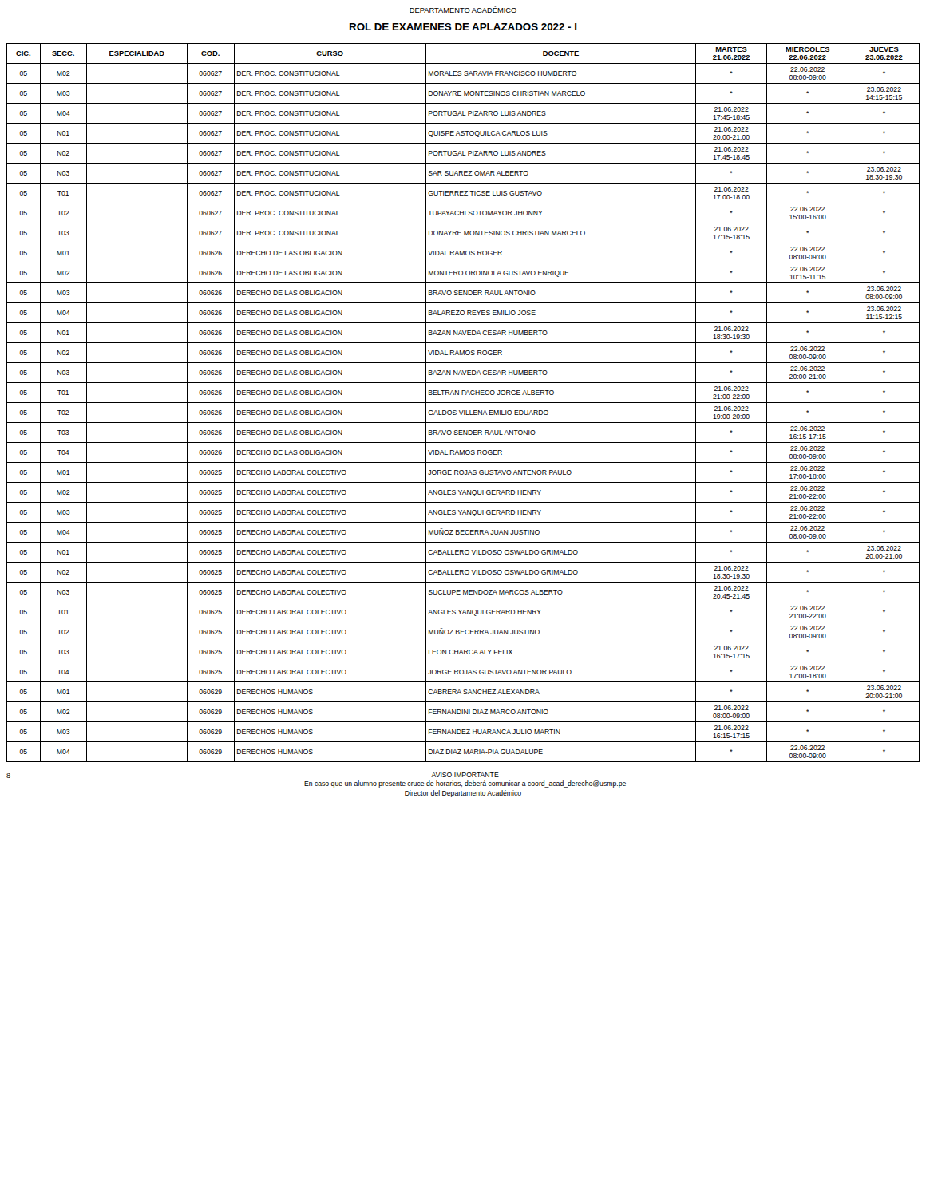DEPARTAMENTO ACADÉMICO
ROL DE EXAMENES DE APLAZADOS 2022 - I
| CIC. | SECC. | ESPECIALIDAD | COD. | CURSO | DOCENTE | MARTES 21.06.2022 | MIERCOLES 22.06.2022 | JUEVES 23.06.2022 |
| --- | --- | --- | --- | --- | --- | --- | --- | --- |
| 05 | M02 | | 060627 | DER. PROC. CONSTITUCIONAL | MORALES SARAVIA FRANCISCO HUMBERTO | * | 22.06.2022 08:00-09:00 | * |
| 05 | M03 | | 060627 | DER. PROC. CONSTITUCIONAL | DONAYRE MONTESINOS CHRISTIAN MARCELO | * | * | 23.06.2022 14:15-15:15 |
| 05 | M04 | | 060627 | DER. PROC. CONSTITUCIONAL | PORTUGAL PIZARRO LUIS ANDRES | 21.06.2022 17:45-18:45 | * | * |
| 05 | N01 | | 060627 | DER. PROC. CONSTITUCIONAL | QUISPE ASTOQUILCA CARLOS LUIS | 21.06.2022 20:00-21:00 | * | * |
| 05 | N02 | | 060627 | DER. PROC. CONSTITUCIONAL | PORTUGAL PIZARRO LUIS ANDRES | 21.06.2022 17:45-18:45 | * | * |
| 05 | N03 | | 060627 | DER. PROC. CONSTITUCIONAL | SAR SUAREZ OMAR ALBERTO | * | * | 23.06.2022 18:30-19:30 |
| 05 | T01 | | 060627 | DER. PROC. CONSTITUCIONAL | GUTIERREZ TICSE LUIS GUSTAVO | 21.06.2022 17:00-18:00 | * | * |
| 05 | T02 | | 060627 | DER. PROC. CONSTITUCIONAL | TUPAYACHI SOTOMAYOR JHONNY | * | 22.06.2022 15:00-16:00 | * |
| 05 | T03 | | 060627 | DER. PROC. CONSTITUCIONAL | DONAYRE MONTESINOS CHRISTIAN MARCELO | 21.06.2022 17:15-18:15 | * | * |
| 05 | M01 | | 060626 | DERECHO DE LAS OBLIGACION | VIDAL RAMOS ROGER | * | 22.06.2022 08:00-09:00 | * |
| 05 | M02 | | 060626 | DERECHO DE LAS OBLIGACION | MONTERO ORDINOLA GUSTAVO ENRIQUE | * | 22.06.2022 10:15-11:15 | * |
| 05 | M03 | | 060626 | DERECHO DE LAS OBLIGACION | BRAVO SENDER RAUL ANTONIO | * | * | 23.06.2022 08:00-09:00 |
| 05 | M04 | | 060626 | DERECHO DE LAS OBLIGACION | BALAREZO REYES EMILIO JOSE | * | * | 23.06.2022 11:15-12:15 |
| 05 | N01 | | 060626 | DERECHO DE LAS OBLIGACION | BAZAN NAVEDA CESAR HUMBERTO | 21.06.2022 18:30-19:30 | * | * |
| 05 | N02 | | 060626 | DERECHO DE LAS OBLIGACION | VIDAL RAMOS ROGER | * | 22.06.2022 08:00-09:00 | * |
| 05 | N03 | | 060626 | DERECHO DE LAS OBLIGACION | BAZAN NAVEDA CESAR HUMBERTO | * | 22.06.2022 20:00-21:00 | * |
| 05 | T01 | | 060626 | DERECHO DE LAS OBLIGACION | BELTRAN PACHECO JORGE ALBERTO | 21.06.2022 21:00-22:00 | * | * |
| 05 | T02 | | 060626 | DERECHO DE LAS OBLIGACION | GALDOS VILLENA EMILIO EDUARDO | 21.06.2022 19:00-20:00 | * | * |
| 05 | T03 | | 060626 | DERECHO DE LAS OBLIGACION | BRAVO SENDER RAUL ANTONIO | * | 22.06.2022 16:15-17:15 | * |
| 05 | T04 | | 060626 | DERECHO DE LAS OBLIGACION | VIDAL RAMOS ROGER | * | 22.06.2022 08:00-09:00 | * |
| 05 | M01 | | 060625 | DERECHO LABORAL COLECTIVO | JORGE ROJAS GUSTAVO ANTENOR PAULO | * | 22.06.2022 17:00-18:00 | * |
| 05 | M02 | | 060625 | DERECHO LABORAL COLECTIVO | ANGLES YANQUI GERARD HENRY | * | 22.06.2022 21:00-22:00 | * |
| 05 | M03 | | 060625 | DERECHO LABORAL COLECTIVO | ANGLES YANQUI GERARD HENRY | * | 22.06.2022 21:00-22:00 | * |
| 05 | M04 | | 060625 | DERECHO LABORAL COLECTIVO | MUÑOZ BECERRA JUAN JUSTINO | * | 22.06.2022 08:00-09:00 | * |
| 05 | N01 | | 060625 | DERECHO LABORAL COLECTIVO | CABALLERO VILDOSO OSWALDO GRIMALDO | * | * | 23.06.2022 20:00-21:00 |
| 05 | N02 | | 060625 | DERECHO LABORAL COLECTIVO | CABALLERO VILDOSO OSWALDO GRIMALDO | 21.06.2022 18:30-19:30 | * | * |
| 05 | N03 | | 060625 | DERECHO LABORAL COLECTIVO | SUCLUPE MENDOZA MARCOS ALBERTO | 21.06.2022 20:45-21:45 | * | * |
| 05 | T01 | | 060625 | DERECHO LABORAL COLECTIVO | ANGLES YANQUI GERARD HENRY | * | 22.06.2022 21:00-22:00 | * |
| 05 | T02 | | 060625 | DERECHO LABORAL COLECTIVO | MUÑOZ BECERRA JUAN JUSTINO | * | 22.06.2022 08:00-09:00 | * |
| 05 | T03 | | 060625 | DERECHO LABORAL COLECTIVO | LEON CHARCA ALY FELIX | 21.06.2022 16:15-17:15 | * | * |
| 05 | T04 | | 060625 | DERECHO LABORAL COLECTIVO | JORGE ROJAS GUSTAVO ANTENOR PAULO | * | 22.06.2022 17:00-18:00 | * |
| 05 | M01 | | 060629 | DERECHOS HUMANOS | CABRERA SANCHEZ ALEXANDRA | * | * | 23.06.2022 20:00-21:00 |
| 05 | M02 | | 060629 | DERECHOS HUMANOS | FERNANDINI DIAZ MARCO ANTONIO | 21.06.2022 08:00-09:00 | * | * |
| 05 | M03 | | 060629 | DERECHOS HUMANOS | FERNANDEZ HUARANCA JULIO MARTIN | 21.06.2022 16:15-17:15 | * | * |
| 05 | M04 | | 060629 | DERECHOS HUMANOS | DIAZ DIAZ MARIA-PIA GUADALUPE | * | 22.06.2022 08:00-09:00 | * |
8 AVISO IMPORTANTE
En caso que un alumno presente cruce de horarios, deberá comunicar a coord_acad_derecho@usmp.pe
Director del Departamento Académico